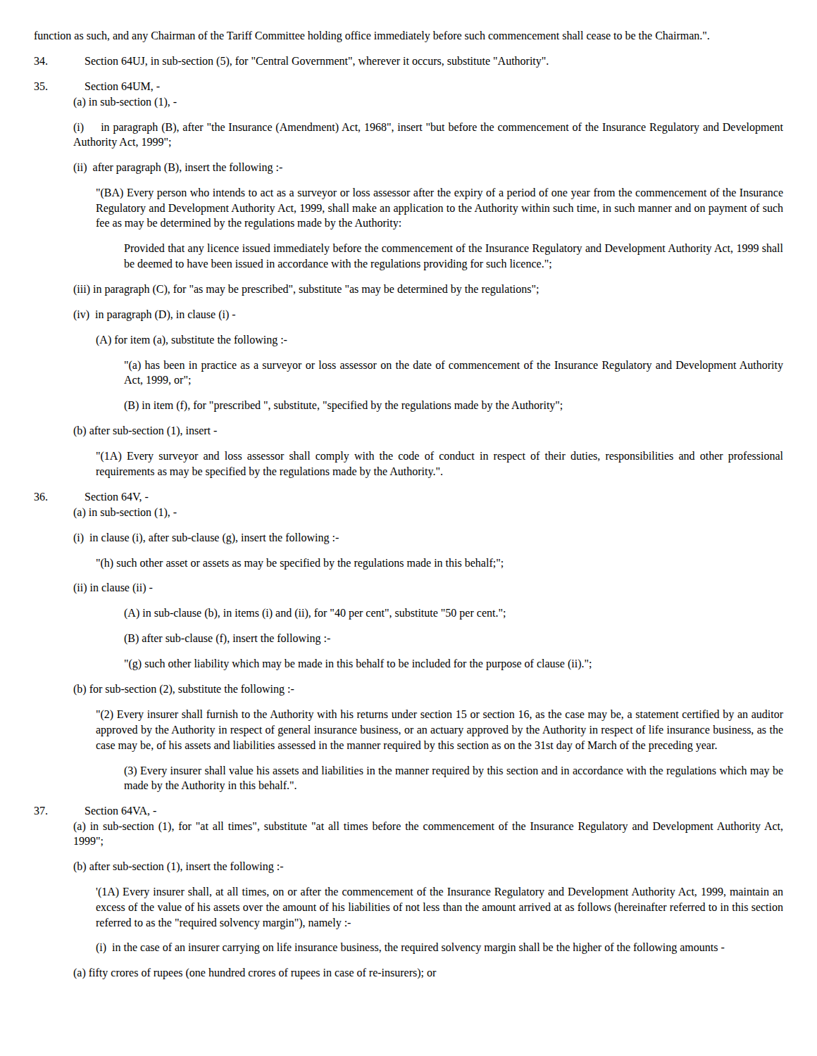function as such, and any Chairman of the Tariff Committee holding office immediately before such commencement shall cease to be the Chairman.".
34. Section 64UJ, in sub-section (5), for "Central Government", wherever it occurs, substitute "Authority".
35. Section 64UM, -
(a) in sub-section (1), -
(i) in paragraph (B), after "the Insurance (Amendment) Act, 1968", insert "but before the commencement of the Insurance Regulatory and Development Authority Act, 1999";
(ii) after paragraph (B), insert the following :-
"(BA) Every person who intends to act as a surveyor or loss assessor after the expiry of a period of one year from the commencement of the Insurance Regulatory and Development Authority Act, 1999, shall make an application to the Authority within such time, in such manner and on payment of such fee as may be determined by the regulations made by the Authority:
Provided that any licence issued immediately before the commencement of the Insurance Regulatory and Development Authority Act, 1999 shall be deemed to have been issued in accordance with the regulations providing for such licence.";
(iii) in paragraph (C), for "as may be prescribed", substitute "as may be determined by the regulations";
(iv) in paragraph (D), in clause (i) -
(A) for item (a), substitute the following :-
"(a) has been in practice as a surveyor or loss assessor on the date of commencement of the Insurance Regulatory and Development Authority Act, 1999, or";
(B) in item (f), for "prescribed ", substitute, "specified by the regulations made by the Authority";
(b) after sub-section (1), insert -
"(1A) Every surveyor and loss assessor shall comply with the code of conduct in respect of their duties, responsibilities and other professional requirements as may be specified by the regulations made by the Authority.".
36. Section 64V, -
(a) in sub-section (1), -
(i) in clause (i), after sub-clause (g), insert the following :-
"(h) such other asset or assets as may be specified by the regulations made in this behalf;";
(ii) in clause (ii) -
(A) in sub-clause (b), in items (i) and (ii), for "40 per cent", substitute "50 per cent.";
(B) after sub-clause (f), insert the following :-
"(g) such other liability which may be made in this behalf to be included for the purpose of clause (ii).";
(b) for sub-section (2), substitute the following :-
"(2) Every insurer shall furnish to the Authority with his returns under section 15 or section 16, as the case may be, a statement certified by an auditor approved by the Authority in respect of general insurance business, or an actuary approved by the Authority in respect of life insurance business, as the case may be, of his assets and liabilities assessed in the manner required by this section as on the 31st day of March of the preceding year.
(3) Every insurer shall value his assets and liabilities in the manner required by this section and in accordance with the regulations which may be made by the Authority in this behalf.".
37. Section 64VA, -
(a) in sub-section (1), for "at all times", substitute "at all times before the commencement of the Insurance Regulatory and Development Authority Act, 1999";
(b) after sub-section (1), insert the following :-
'(1A) Every insurer shall, at all times, on or after the commencement of the Insurance Regulatory and Development Authority Act, 1999, maintain an excess of the value of his assets over the amount of his liabilities of not less than the amount arrived at as follows (hereinafter referred to in this section referred to as the "required solvency margin"), namely :-
(i) in the case of an insurer carrying on life insurance business, the required solvency margin shall be the higher of the following amounts -
(a) fifty crores of rupees (one hundred crores of rupees in case of re-insurers); or